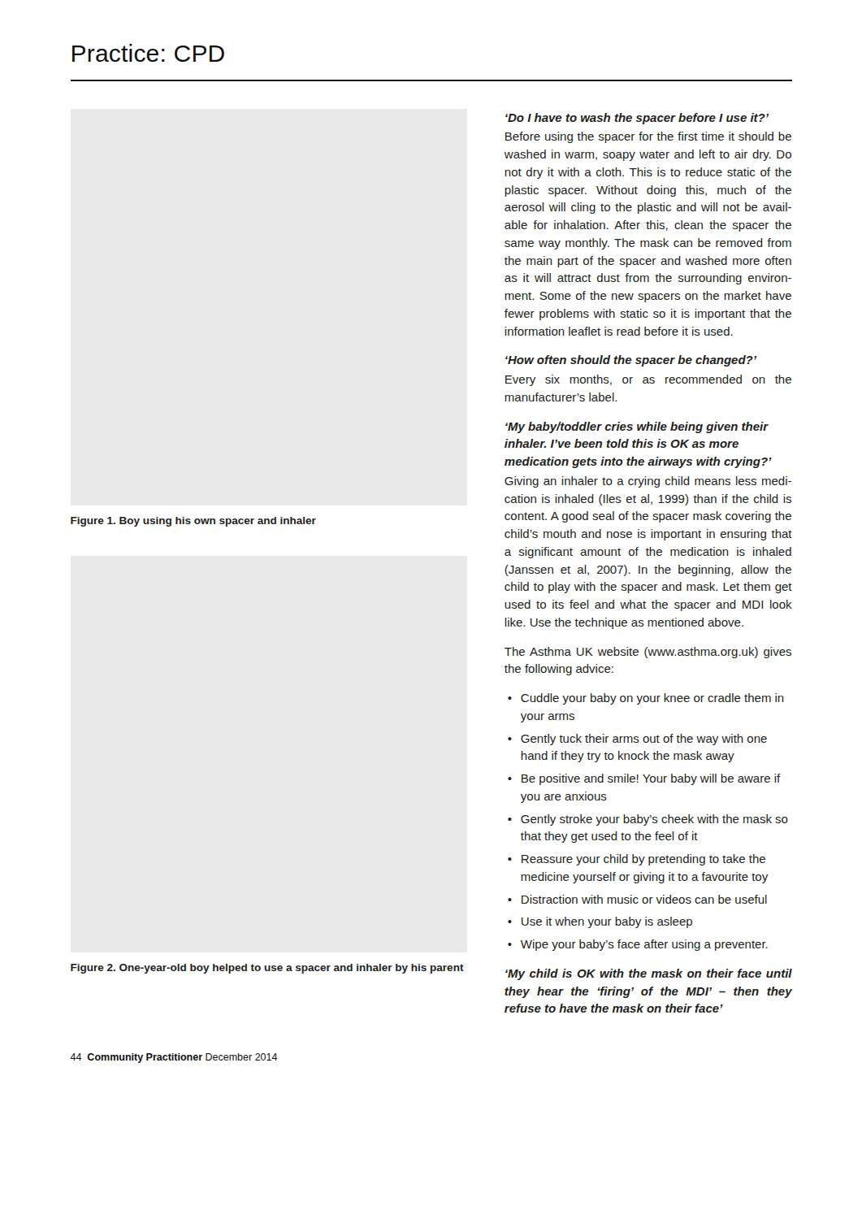Practice: CPD
Figure 1. Boy using his own spacer and inhaler
Figure 2. One-year-old boy helped to use a spacer and inhaler by his parent
‘Do I have to wash the spacer before I use it?’
Before using the spacer for the first time it should be washed in warm, soapy water and left to air dry. Do not dry it with a cloth. This is to reduce static of the plastic spacer. Without doing this, much of the aerosol will cling to the plastic and will not be available for inhalation. After this, clean the spacer the same way monthly. The mask can be removed from the main part of the spacer and washed more often as it will attract dust from the surrounding environment. Some of the new spacers on the market have fewer problems with static so it is important that the information leaflet is read before it is used.
‘How often should the spacer be changed?’
Every six months, or as recommended on the manufacturer’s label.
‘My baby/toddler cries while being given their inhaler. I’ve been told this is OK as more medication gets into the airways with crying?’
Giving an inhaler to a crying child means less medication is inhaled (Iles et al, 1999) than if the child is content. A good seal of the spacer mask covering the child’s mouth and nose is important in ensuring that a significant amount of the medication is inhaled (Janssen et al, 2007). In the beginning, allow the child to play with the spacer and mask. Let them get used to its feel and what the spacer and MDI look like. Use the technique as mentioned above.
The Asthma UK website (www.asthma.org.uk) gives the following advice:
Cuddle your baby on your knee or cradle them in your arms
Gently tuck their arms out of the way with one hand if they try to knock the mask away
Be positive and smile! Your baby will be aware if you are anxious
Gently stroke your baby’s cheek with the mask so that they get used to the feel of it
Reassure your child by pretending to take the medicine yourself or giving it to a favourite toy
Distraction with music or videos can be useful
Use it when your baby is asleep
Wipe your baby’s face after using a preventer.
‘My child is OK with the mask on their face until they hear the ‘firing’ of the MDI’ – then they refuse to have the mask on their face’
44 Community Practitioner December 2014